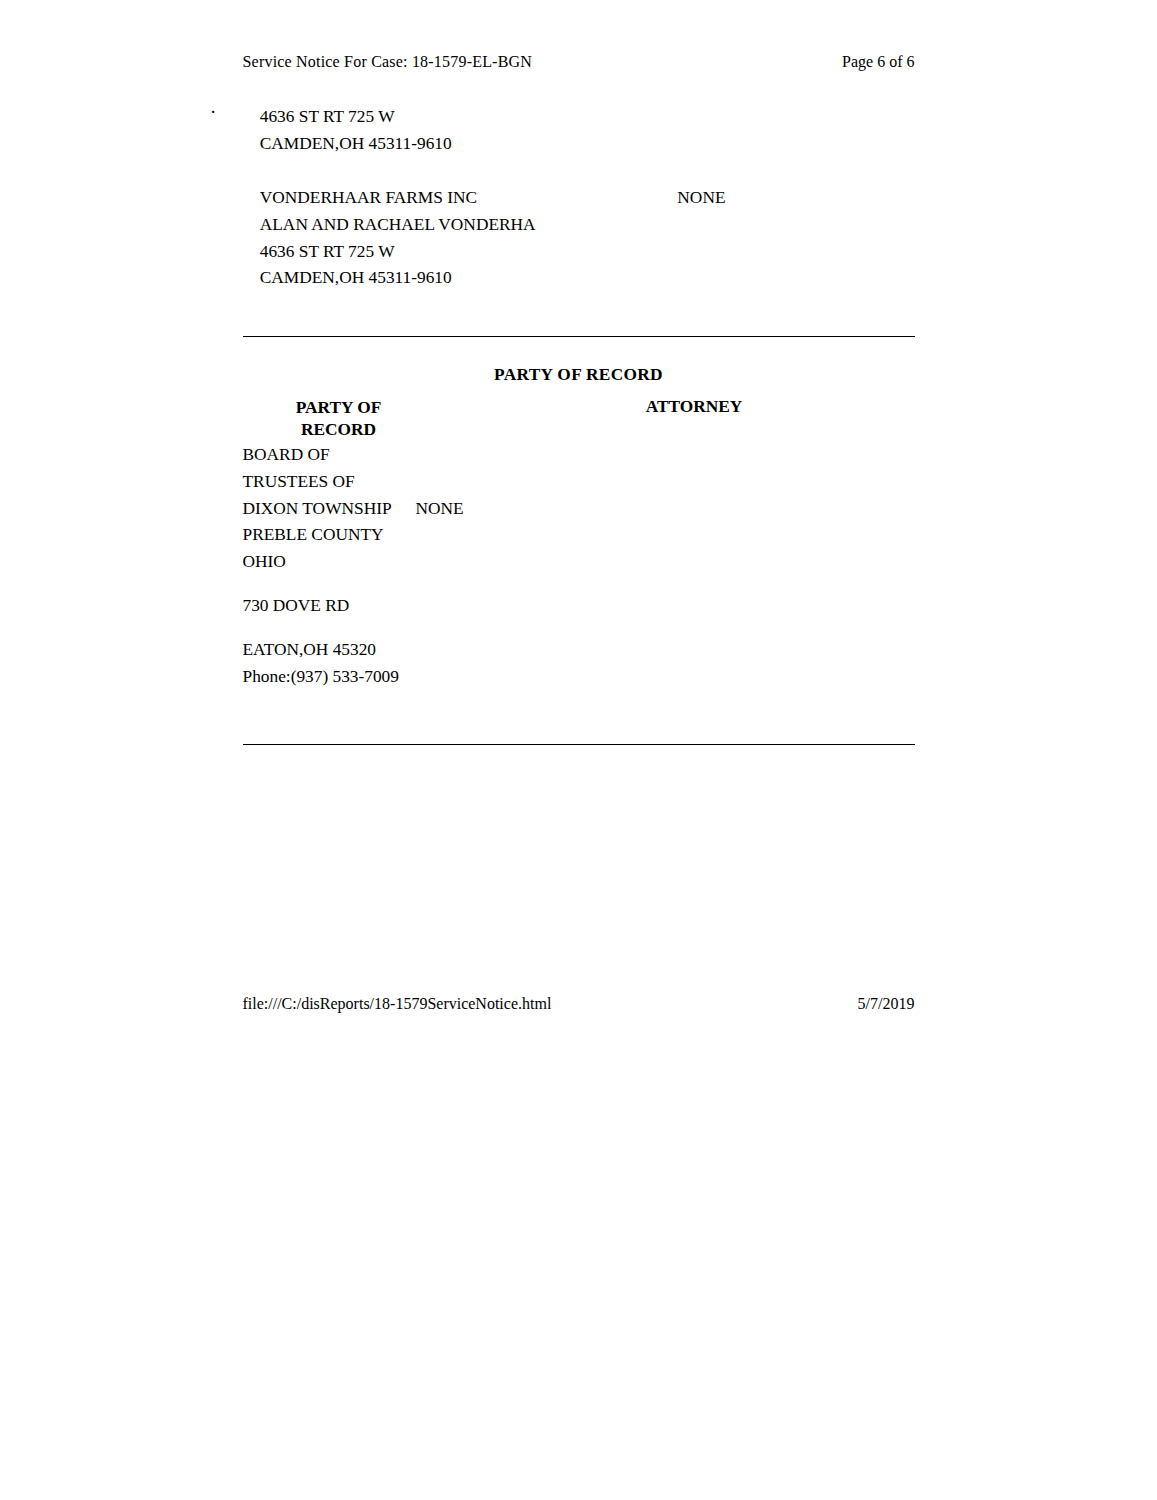.
Service Notice For Case: 18-1579-EL-BGN
Page 6 of 6
4636 ST RT 725 W
CAMDEN,OH 45311-9610
VONDERHAAR FARMS INC
ALAN AND RACHAEL VONDERHA
4636 ST RT 725 W
CAMDEN,OH 45311-9610
NONE
PARTY OF RECORD
| PARTY OF RECORD | | ATTORNEY |
| BOARD OF TRUSTEES OF DIXON TOWNSHIP NONE PREBLE COUNTY OHIO 730 DOVE RD EATON,OH 45320 Phone:(937) 533-7009 |
file:///C:/disReports/18-1579ServiceNotice.html
5/7/2019